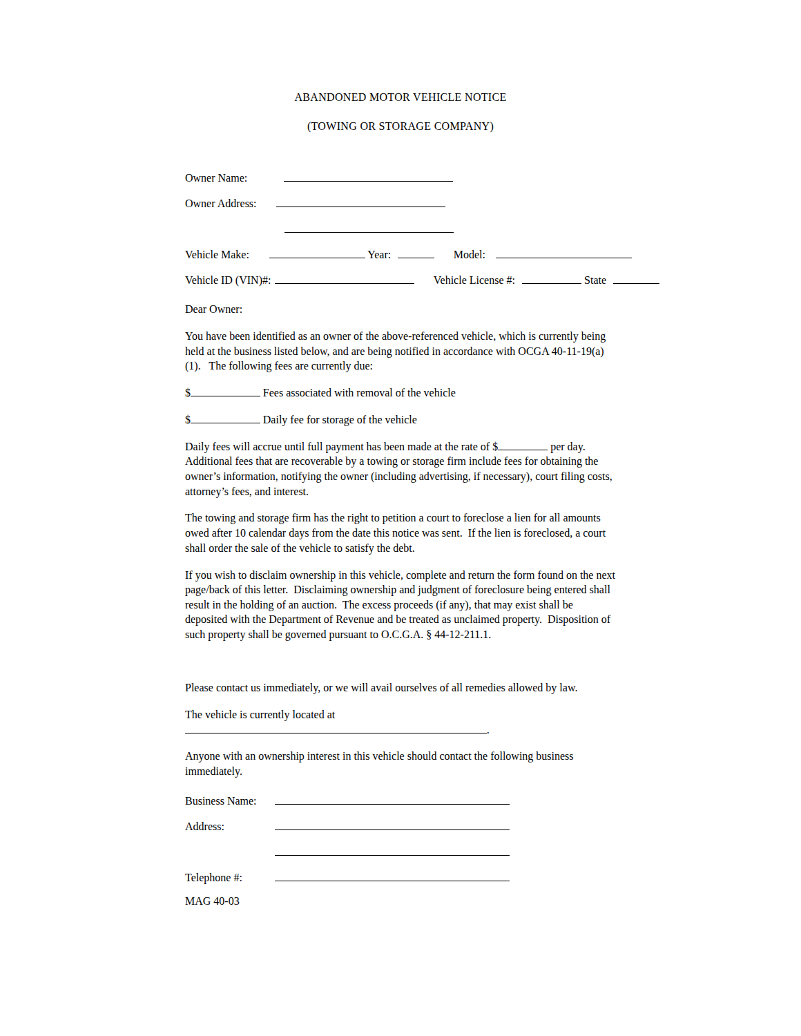ABANDONED MOTOR VEHICLE NOTICE
(TOWING OR STORAGE COMPANY)
Owner Name:
Owner Address:
Vehicle Make: Year: Model:
Vehicle ID (VIN)#: Vehicle License #: State
Dear Owner:
You have been identified as an owner of the above-referenced vehicle, which is currently being held at the business listed below, and are being notified in accordance with OCGA 40-11-19(a)(1). The following fees are currently due:
$ Fees associated with removal of the vehicle
$ Daily fee for storage of the vehicle
Daily fees will accrue until full payment has been made at the rate of $ per day. Additional fees that are recoverable by a towing or storage firm include fees for obtaining the owner’s information, notifying the owner (including advertising, if necessary), court filing costs, attorney’s fees, and interest.
The towing and storage firm has the right to petition a court to foreclose a lien for all amounts owed after 10 calendar days from the date this notice was sent. If the lien is foreclosed, a court shall order the sale of the vehicle to satisfy the debt.
If you wish to disclaim ownership in this vehicle, complete and return the form found on the next page/back of this letter. Disclaiming ownership and judgment of foreclosure being entered shall result in the holding of an auction. The excess proceeds (if any), that may exist shall be deposited with the Department of Revenue and be treated as unclaimed property. Disposition of such property shall be governed pursuant to O.C.G.A. § 44-12-211.1.
Please contact us immediately, or we will avail ourselves of all remedies allowed by law.
The vehicle is currently located at .
Anyone with an ownership interest in this vehicle should contact the following business immediately.
Business Name:
Address:
Telephone #:
MAG 40-03